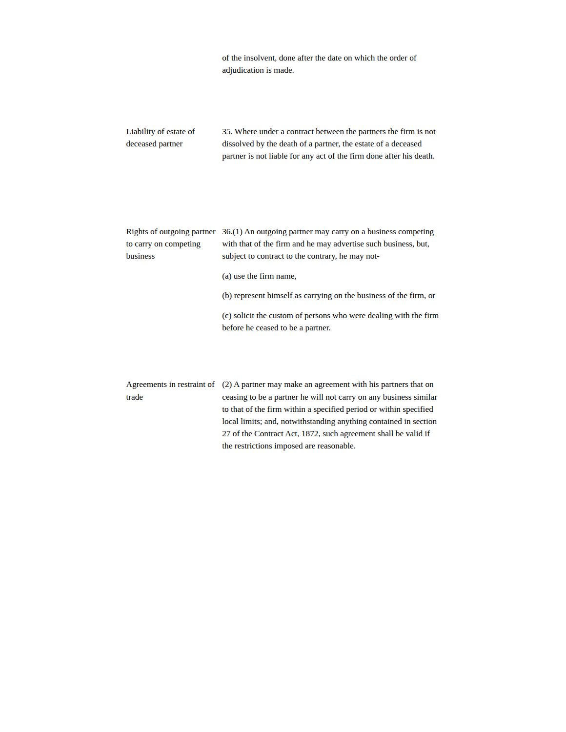| | of the insolvent, done after the date on which the order of adjudication is made. |
| Liability of estate of deceased partner | 35. Where under a contract between the partners the firm is not dissolved by the death of a partner, the estate of a deceased partner is not liable for any act of the firm done after his death. |
| Rights of outgoing partner to carry on competing business | 36.(1) An outgoing partner may carry on a business competing with that of the firm and he may advertise such business, but, subject to contract to the contrary, he may not- (a) use the firm name, (b) represent himself as carrying on the business of the firm, or (c) solicit the custom of persons who were dealing with the firm before he ceased to be a partner. |
| Agreements in restraint of trade | (2) A partner may make an agreement with his partners that on ceasing to be a partner he will not carry on any business similar to that of the firm within a specified period or within specified local limits; and, notwithstanding anything contained in section 27 of the Contract Act, 1872, such agreement shall be valid if the restrictions imposed are reasonable. |